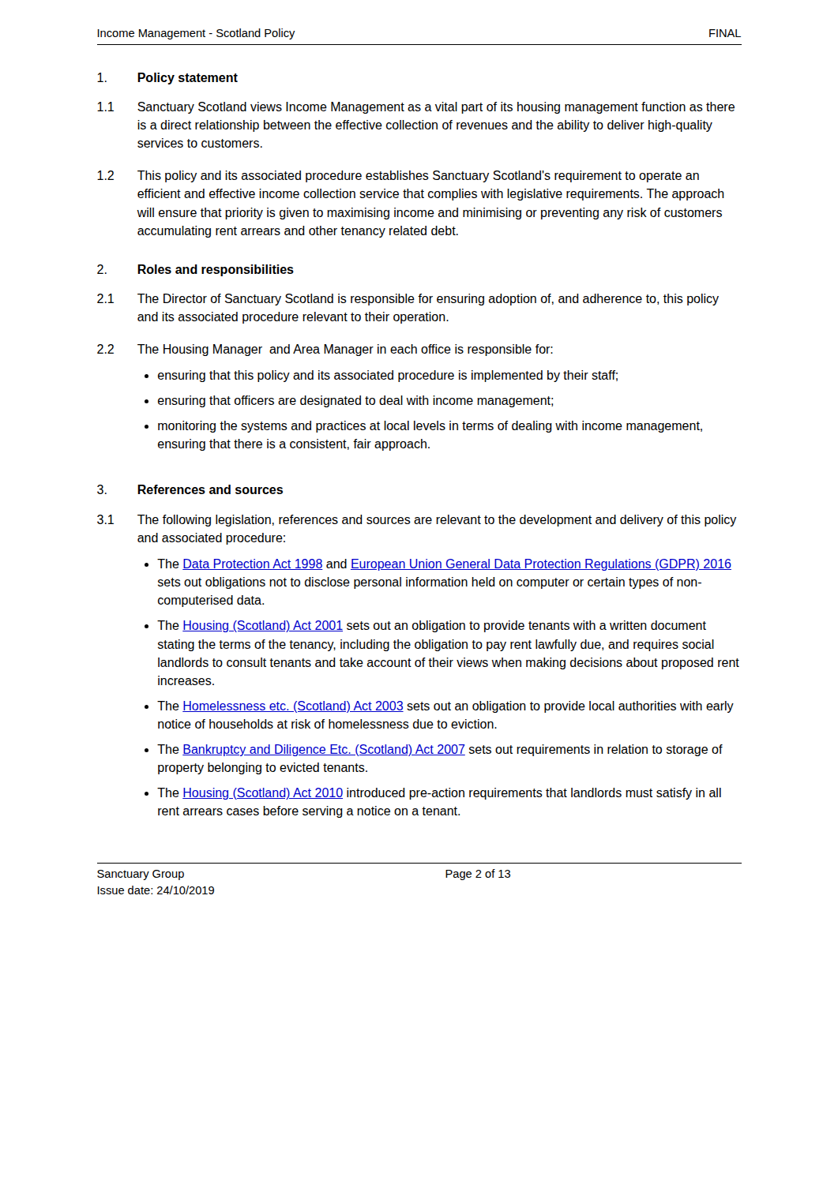Income Management - Scotland Policy FINAL
1. Policy statement
1.1 Sanctuary Scotland views Income Management as a vital part of its housing management function as there is a direct relationship between the effective collection of revenues and the ability to deliver high-quality services to customers.
1.2 This policy and its associated procedure establishes Sanctuary Scotland's requirement to operate an efficient and effective income collection service that complies with legislative requirements. The approach will ensure that priority is given to maximising income and minimising or preventing any risk of customers accumulating rent arrears and other tenancy related debt.
2. Roles and responsibilities
2.1 The Director of Sanctuary Scotland is responsible for ensuring adoption of, and adherence to, this policy and its associated procedure relevant to their operation.
2.2 The Housing Manager and Area Manager in each office is responsible for:
ensuring that this policy and its associated procedure is implemented by their staff;
ensuring that officers are designated to deal with income management;
monitoring the systems and practices at local levels in terms of dealing with income management, ensuring that there is a consistent, fair approach.
3. References and sources
3.1 The following legislation, references and sources are relevant to the development and delivery of this policy and associated procedure:
The Data Protection Act 1998 and European Union General Data Protection Regulations (GDPR) 2016 sets out obligations not to disclose personal information held on computer or certain types of non-computerised data.
The Housing (Scotland) Act 2001 sets out an obligation to provide tenants with a written document stating the terms of the tenancy, including the obligation to pay rent lawfully due, and requires social landlords to consult tenants and take account of their views when making decisions about proposed rent increases.
The Homelessness etc. (Scotland) Act 2003 sets out an obligation to provide local authorities with early notice of households at risk of homelessness due to eviction.
The Bankruptcy and Diligence Etc. (Scotland) Act 2007 sets out requirements in relation to storage of property belonging to evicted tenants.
The Housing (Scotland) Act 2010 introduced pre-action requirements that landlords must satisfy in all rent arrears cases before serving a notice on a tenant.
Sanctuary Group
Issue date: 24/10/2019 Page 2 of 13